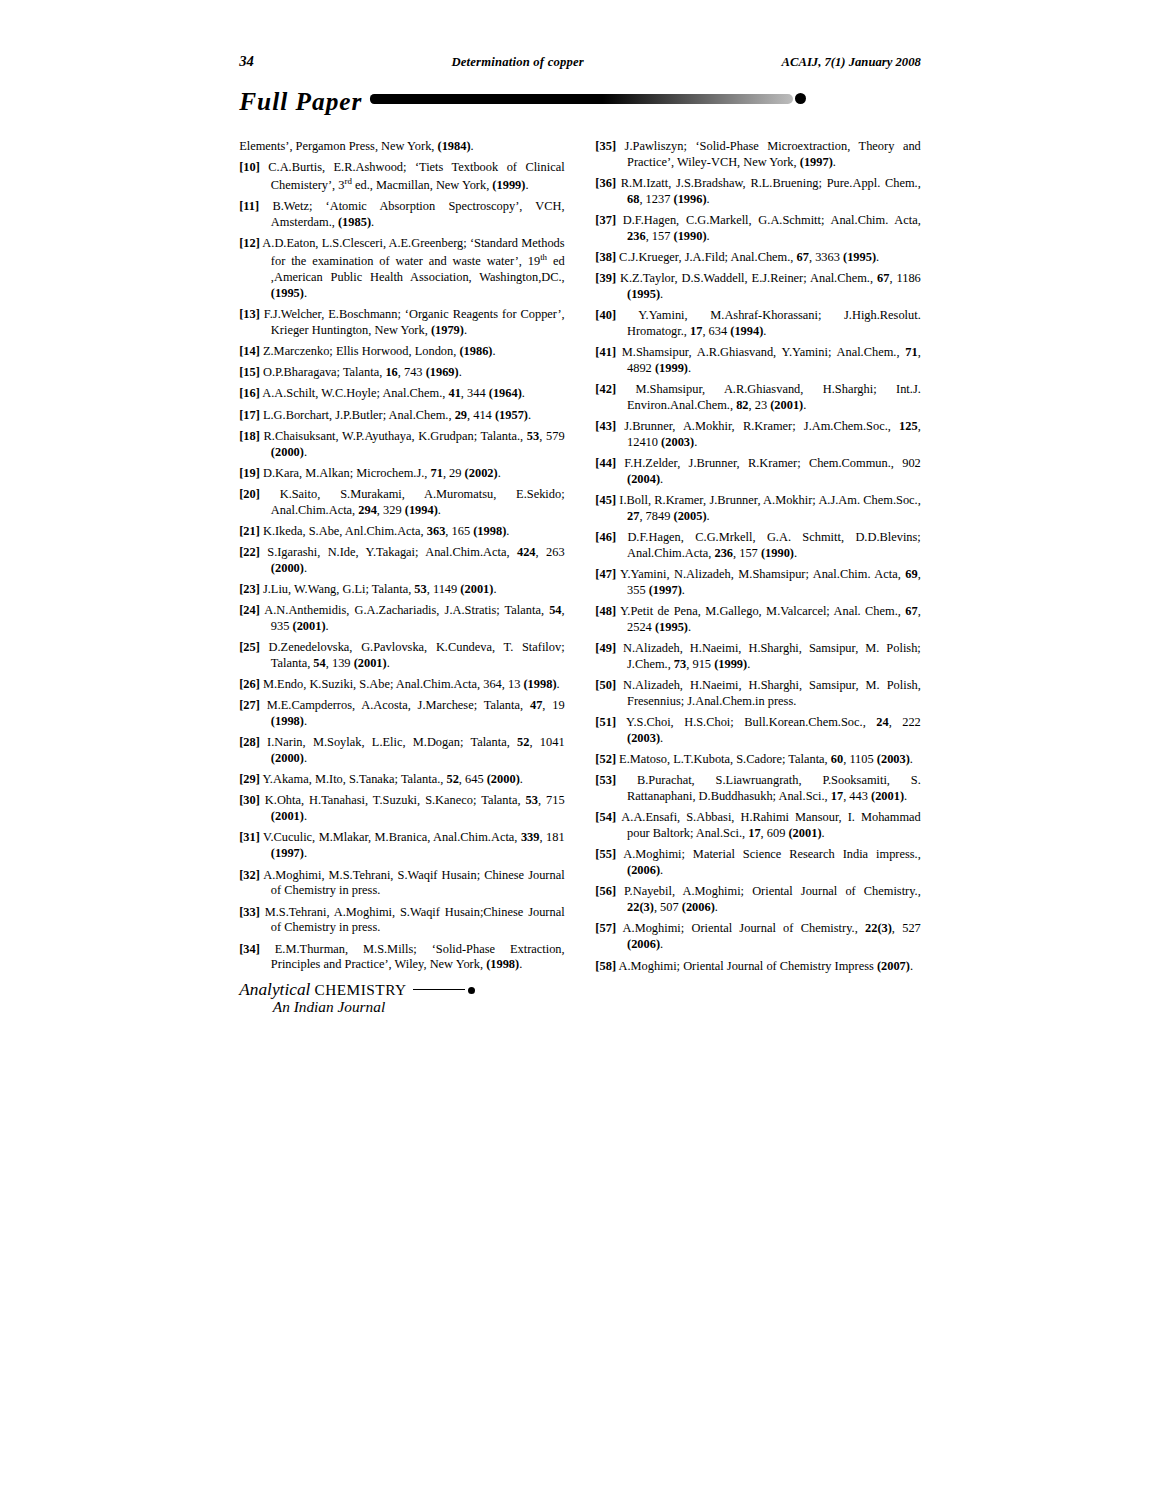34
Determination of copper
ACAIJ, 7(1) January 2008
Full Paper
Elements’, Pergamon Press, New York, (1984).
[10] C.A.Burtis, E.R.Ashwood; ‘Tiets Textbook of Clinical Chemistery’, 3rd ed., Macmillan, New York, (1999).
[11] B.Wetz; ‘Atomic Absorption Spectroscopy’, VCH, Amsterdam., (1985).
[12] A.D.Eaton, L.S.Clesceri, A.E.Greenberg; ‘Standard Methods for the examination of water and waste water’, 19th ed ,American Public Health Association, Washington,DC., (1995).
[13] F.J.Welcher, E.Boschmann; ‘Organic Reagents for Copper’, Krieger Huntington, New York, (1979).
[14] Z.Marczenko; Ellis Horwood, London, (1986).
[15] O.P.Bharagava; Talanta, 16, 743 (1969).
[16] A.A.Schilt, W.C.Hoyle; Anal.Chem., 41, 344 (1964).
[17] L.G.Borchart, J.P.Butler; Anal.Chem., 29, 414 (1957).
[18] R.Chaisuksant, W.P.Ayuthaya, K.Grudpan; Talanta., 53, 579 (2000).
[19] D.Kara, M.Alkan; Microchem.J., 71, 29 (2002).
[20] K.Saito, S.Murakami, A.Muromatsu, E.Sekido; Anal.Chim.Acta, 294, 329 (1994).
[21] K.Ikeda, S.Abe, Anl.Chim.Acta, 363, 165 (1998).
[22] S.Igarashi, N.Ide, Y.Takagai; Anal.Chim.Acta, 424, 263 (2000).
[23] J.Liu, W.Wang, G.Li; Talanta, 53, 1149 (2001).
[24] A.N.Anthemidis, G.A.Zachariadis, J.A.Stratis; Talanta, 54, 935 (2001).
[25] D.Zenedelovska, G.Pavlovska, K.Cundeva, T. Stafilov; Talanta, 54, 139 (2001).
[26] M.Endo, K.Suziki, S.Abe; Anal.Chim.Acta, 364, 13 (1998).
[27] M.E.Campderros, A.Acosta, J.Marchese; Talanta, 47, 19 (1998).
[28] I.Narin, M.Soylak, L.Elic, M.Dogan; Talanta, 52, 1041 (2000).
[29] Y.Akama, M.Ito, S.Tanaka; Talanta., 52, 645 (2000).
[30] K.Ohta, H.Tanahasi, T.Suzuki, S.Kaneco; Talanta, 53, 715 (2001).
[31] V.Cuculic, M.Mlakar, M.Branica, Anal.Chim.Acta, 339, 181 (1997).
[32] A.Moghimi, M.S.Tehrani, S.Waqif Husain; Chinese Journal of Chemistry in press.
[33] M.S.Tehrani, A.Moghimi, S.Waqif Husain;Chinese Journal of Chemistry in press.
[34] E.M.Thurman, M.S.Mills; ‘Solid-Phase Extraction, Principles and Practice’, Wiley, New York, (1998).
[35] J.Pawliszyn; ‘Solid-Phase Microextraction, Theory and Practice’, Wiley-VCH, New York, (1997).
[36] R.M.Izatt, J.S.Bradshaw, R.L.Bruening; Pure.Appl. Chem., 68, 1237 (1996).
[37] D.F.Hagen, C.G.Markell, G.A.Schmitt; Anal.Chim. Acta, 236, 157 (1990).
[38] C.J.Krueger, J.A.Fild; Anal.Chem., 67, 3363 (1995).
[39] K.Z.Taylor, D.S.Waddell, E.J.Reiner; Anal.Chem., 67, 1186 (1995).
[40] Y.Yamini, M.Ashraf-Khorassani; J.High.Resolut. Hromatogr., 17, 634 (1994).
[41] M.Shamsipur, A.R.Ghiasvand, Y.Yamini; Anal.Chem., 71, 4892 (1999).
[42] M.Shamsipur, A.R.Ghiasvand, H.Sharghi; Int.J. Environ.Anal.Chem., 82, 23 (2001).
[43] J.Brunner, A.Mokhir, R.Kramer; J.Am.Chem.Soc., 125, 12410 (2003).
[44] F.H.Zelder, J.Brunner, R.Kramer; Chem.Commun., 902 (2004).
[45] I.Boll, R.Kramer, J.Brunner, A.Mokhir; A.J.Am. Chem.Soc., 27, 7849 (2005).
[46] D.F.Hagen, C.G.Mrkell, G.A. Schmitt, D.D.Blevins; Anal.Chim.Acta, 236, 157 (1990).
[47] Y.Yamini, N.Alizadeh, M.Shamsipur; Anal.Chim. Acta, 69, 355 (1997).
[48] Y.Petit de Pena, M.Gallego, M.Valcarcel; Anal. Chem., 67, 2524 (1995).
[49] N.Alizadeh, H.Naeimi, H.Sharghi, Samsipur, M. Polish; J.Chem., 73, 915 (1999).
[50] N.Alizadeh, H.Naeimi, H.Sharghi, Samsipur, M. Polish, Fresennius; J.Anal.Chem.in press.
[51] Y.S.Choi, H.S.Choi; Bull.Korean.Chem.Soc., 24, 222 (2003).
[52] E.Matoso, L.T.Kubota, S.Cadore; Talanta, 60, 1105 (2003).
[53] B.Purachat, S.Liawruangrath, P.Sooksamiti, S. Rattanaphani, D.Buddhasukh; Anal.Sci., 17, 443 (2001).
[54] A.A.Ensafi, S.Abbasi, H.Rahimi Mansour, I. Mohammad pour Baltork; Anal.Sci., 17, 609 (2001).
[55] A.Moghimi; Material Science Research India impress., (2006).
[56] P.Nayebil, A.Moghimi; Oriental Journal of Chemistry., 22(3), 507 (2006).
[57] A.Moghimi; Oriental Journal of Chemistry., 22(3), 527 (2006).
[58] A.Moghimi; Oriental Journal of Chemistry Impress (2007).
Analytical CHEMISTRY An Indian Journal